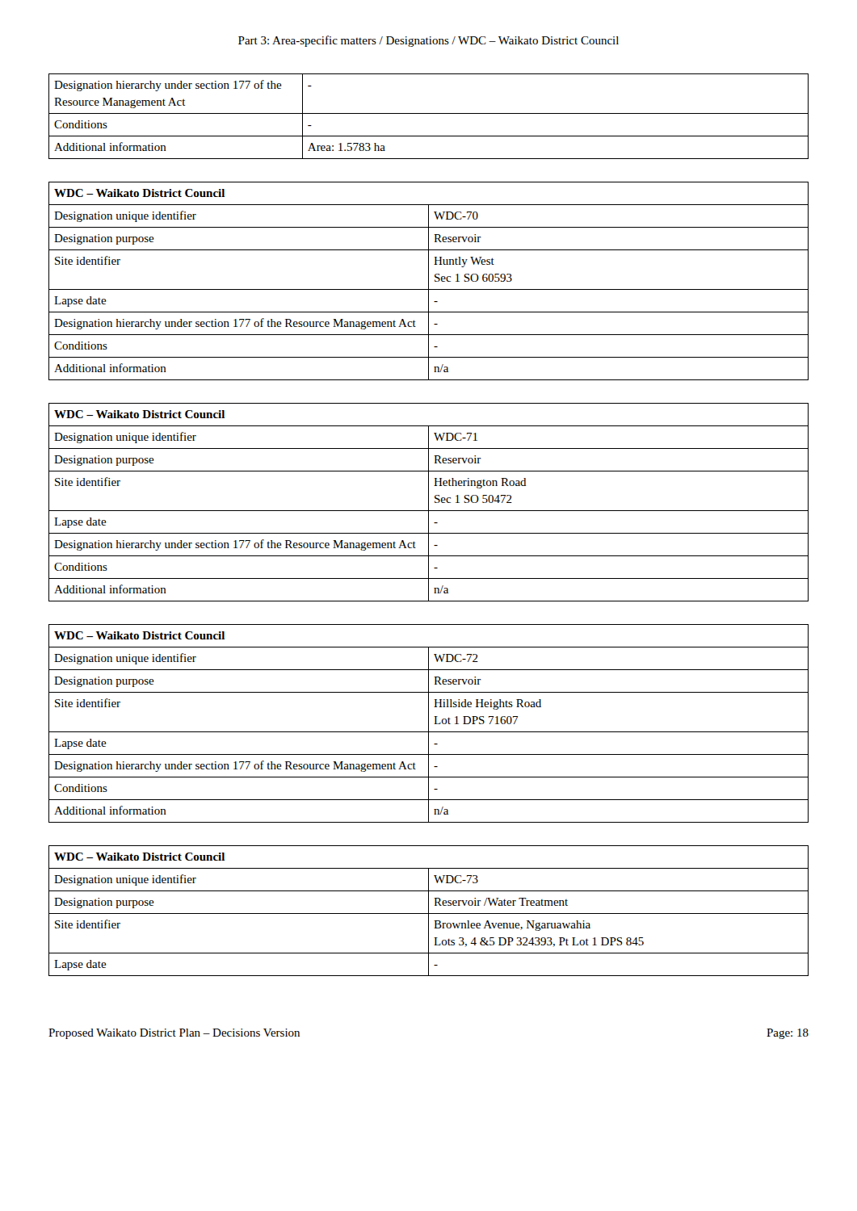Part 3: Area-specific matters / Designations / WDC – Waikato District Council
| Designation hierarchy under section 177 of the Resource Management Act | - |
| Conditions | - |
| Additional information | Area: 1.5783 ha |
| WDC – Waikato District Council |
| --- |
| Designation unique identifier | WDC-70 |
| Designation purpose | Reservoir |
| Site identifier | Huntly West Sec 1 SO 60593 |
| Lapse date | - |
| Designation hierarchy under section 177 of the Resource Management Act | - |
| Conditions | - |
| Additional information | n/a |
| WDC – Waikato District Council |
| --- |
| Designation unique identifier | WDC-71 |
| Designation purpose | Reservoir |
| Site identifier | Hetherington Road Sec 1 SO 50472 |
| Lapse date | - |
| Designation hierarchy under section 177 of the Resource Management Act | - |
| Conditions | - |
| Additional information | n/a |
| WDC – Waikato District Council |
| --- |
| Designation unique identifier | WDC-72 |
| Designation purpose | Reservoir |
| Site identifier | Hillside Heights Road Lot 1 DPS 71607 |
| Lapse date | - |
| Designation hierarchy under section 177 of the Resource Management Act | - |
| Conditions | - |
| Additional information | n/a |
| WDC – Waikato District Council |
| --- |
| Designation unique identifier | WDC-73 |
| Designation purpose | Reservoir /Water Treatment |
| Site identifier | Brownlee Avenue, Ngaruawahia Lots 3, 4 &5 DP 324393, Pt Lot 1 DPS 845 |
| Lapse date | - |
Proposed Waikato District Plan – Decisions Version Page: 18